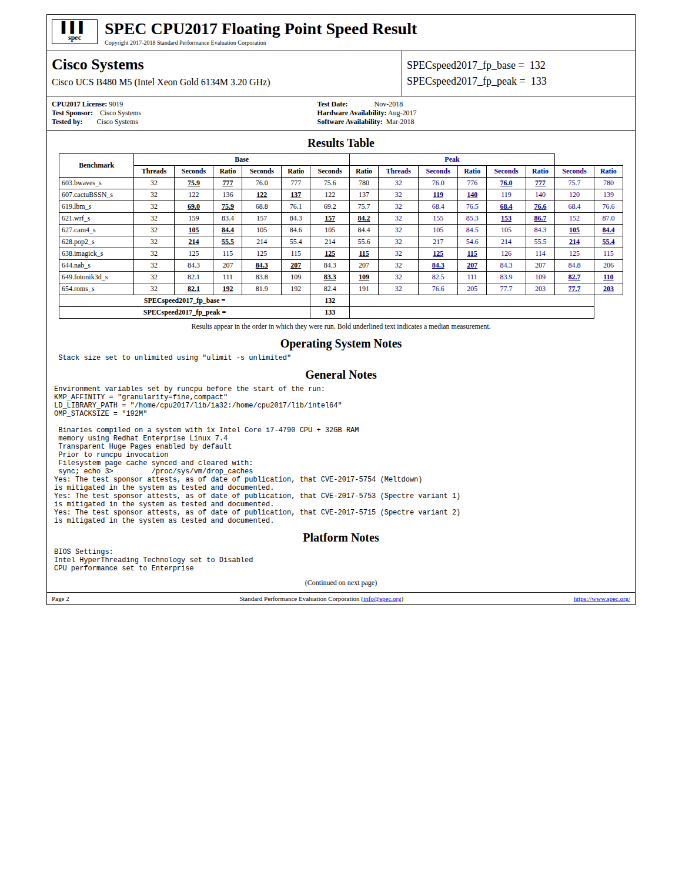▌▌▌
spec
SPEC CPU2017 Floating Point Speed Result
Copyright 2017-2018 Standard Performance Evaluation Corporation
Cisco Systems
Cisco UCS B480 M5 (Intel Xeon Gold 6134M 3.20 GHz)
SPECspeed2017_fp_base = 132
SPECspeed2017_fp_peak = 133
CPU2017 License: 9019
Test Sponsor: Cisco Systems
Tested by: Cisco Systems
Test Date: Nov-2018
Hardware Availability: Aug-2017
Software Availability: Mar-2018
Results Table
| Benchmark | Base | Peak |
| --- | --- | --- |
| Threads | Seconds | Ratio | Seconds | Ratio | Seconds | Ratio | Threads | Seconds | Ratio | Seconds | Ratio | Seconds | Ratio |
| 603.bwaves_s | 32 | 75.9 | 777 | 76.0 | 777 | 75.6 | 780 | 32 | 76.0 | 776 | 76.0 | 777 | 75.7 | 780 |
| 607.cactuBSSN_s | 32 | 122 | 136 | 122 | 137 | 122 | 137 | 32 | 119 | 140 | 119 | 140 | 120 | 139 |
| 619.lbm_s | 32 | 69.0 | 75.9 | 68.8 | 76.1 | 69.2 | 75.7 | 32 | 68.4 | 76.5 | 68.4 | 76.6 | 68.4 | 76.6 |
| 621.wrf_s | 32 | 159 | 83.4 | 157 | 84.3 | 157 | 84.2 | 32 | 155 | 85.3 | 153 | 86.7 | 152 | 87.0 |
| 627.cam4_s | 32 | 105 | 84.4 | 105 | 84.6 | 105 | 84.4 | 32 | 105 | 84.5 | 105 | 84.3 | 105 | 84.4 |
| 628.pop2_s | 32 | 214 | 55.5 | 214 | 55.4 | 214 | 55.6 | 32 | 217 | 54.6 | 214 | 55.5 | 214 | 55.4 |
| 638.imagick_s | 32 | 125 | 115 | 125 | 115 | 125 | 115 | 32 | 125 | 115 | 126 | 114 | 125 | 115 |
| 644.nab_s | 32 | 84.3 | 207 | 84.3 | 207 | 84.3 | 207 | 32 | 84.3 | 207 | 84.3 | 207 | 84.8 | 206 |
| 649.fotonik3d_s | 32 | 82.1 | 111 | 83.8 | 109 | 83.3 | 109 | 32 | 82.5 | 111 | 83.9 | 109 | 82.7 | 110 |
| 654.roms_s | 32 | 82.1 | 192 | 81.9 | 192 | 82.4 | 191 | 32 | 76.6 | 205 | 77.7 | 203 | 77.7 | 203 |
| SPECspeed2017_fp_base = | 132 | |
| SPECspeed2017_fp_peak = | 133 | |
Results appear in the order in which they were run. Bold underlined text indicates a median measurement.
Operating System Notes
 Stack size set to unlimited using "ulimit -s unlimited"
General Notes
Environment variables set by runcpu before the start of the run:
KMP_AFFINITY = "granularity=fine,compact"
LD_LIBRARY_PATH = "/home/cpu2017/lib/ia32:/home/cpu2017/lib/intel64"
OMP_STACKSIZE = "192M"

 Binaries compiled on a system with 1x Intel Core i7-4790 CPU + 32GB RAM
 memory using Redhat Enterprise Linux 7.4
 Transparent Huge Pages enabled by default
 Prior to runcpu invocation
 Filesystem page cache synced and cleared with:
 sync; echo 3>         /proc/sys/vm/drop_caches
Yes: The test sponsor attests, as of date of publication, that CVE-2017-5754 (Meltdown)
is mitigated in the system as tested and documented.
Yes: The test sponsor attests, as of date of publication, that CVE-2017-5753 (Spectre variant 1)
is mitigated in the system as tested and documented.
Yes: The test sponsor attests, as of date of publication, that CVE-2017-5715 (Spectre variant 2)
is mitigated in the system as tested and documented.
Platform Notes
BIOS Settings:
Intel HyperThreading Technology set to Disabled
CPU performance set to Enterprise
(Continued on next page)
Page 2
Standard Performance Evaluation Corporation (info@spec.org)
https://www.spec.org/